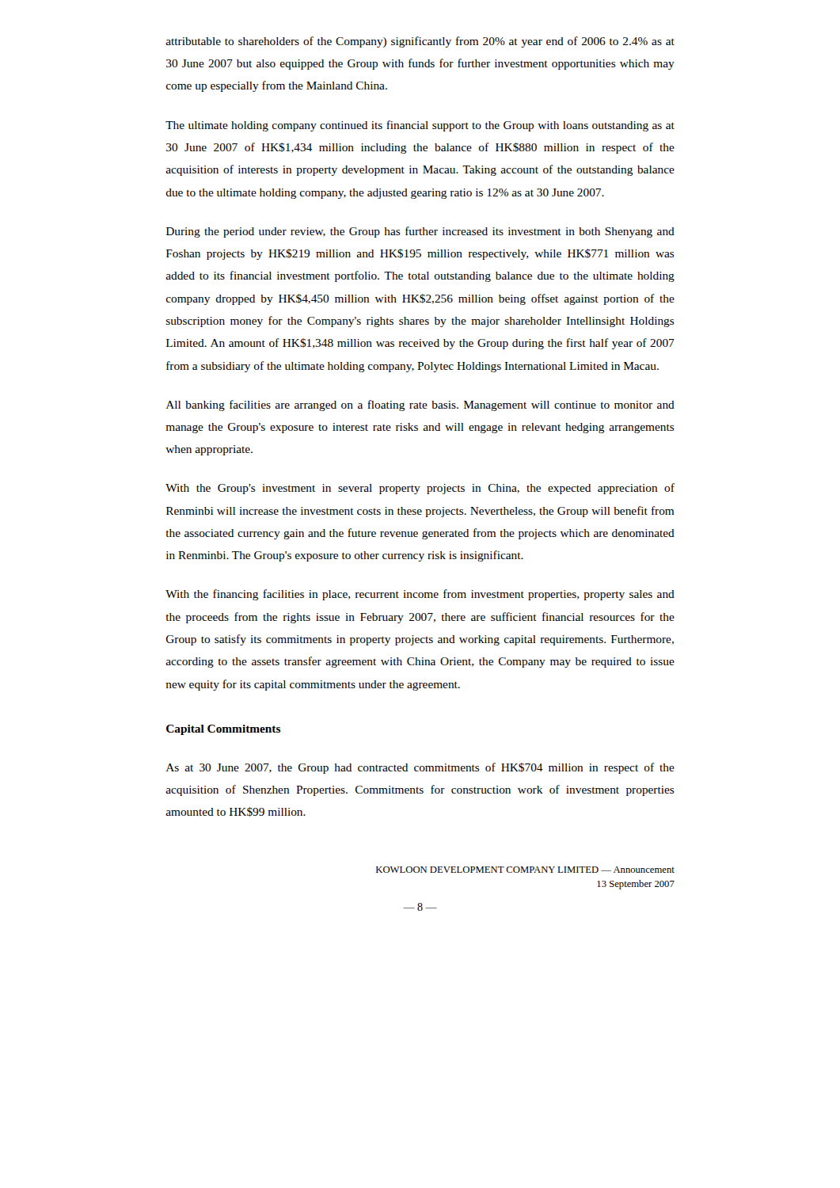attributable to shareholders of the Company) significantly from 20% at year end of 2006 to 2.4% as at 30 June 2007 but also equipped the Group with funds for further investment opportunities which may come up especially from the Mainland China.
The ultimate holding company continued its financial support to the Group with loans outstanding as at 30 June 2007 of HK$1,434 million including the balance of HK$880 million in respect of the acquisition of interests in property development in Macau. Taking account of the outstanding balance due to the ultimate holding company, the adjusted gearing ratio is 12% as at 30 June 2007.
During the period under review, the Group has further increased its investment in both Shenyang and Foshan projects by HK$219 million and HK$195 million respectively, while HK$771 million was added to its financial investment portfolio. The total outstanding balance due to the ultimate holding company dropped by HK$4,450 million with HK$2,256 million being offset against portion of the subscription money for the Company's rights shares by the major shareholder Intellinsight Holdings Limited. An amount of HK$1,348 million was received by the Group during the first half year of 2007 from a subsidiary of the ultimate holding company, Polytec Holdings International Limited in Macau.
All banking facilities are arranged on a floating rate basis. Management will continue to monitor and manage the Group's exposure to interest rate risks and will engage in relevant hedging arrangements when appropriate.
With the Group's investment in several property projects in China, the expected appreciation of Renminbi will increase the investment costs in these projects. Nevertheless, the Group will benefit from the associated currency gain and the future revenue generated from the projects which are denominated in Renminbi. The Group's exposure to other currency risk is insignificant.
With the financing facilities in place, recurrent income from investment properties, property sales and the proceeds from the rights issue in February 2007, there are sufficient financial resources for the Group to satisfy its commitments in property projects and working capital requirements. Furthermore, according to the assets transfer agreement with China Orient, the Company may be required to issue new equity for its capital commitments under the agreement.
Capital Commitments
As at 30 June 2007, the Group had contracted commitments of HK$704 million in respect of the acquisition of Shenzhen Properties. Commitments for construction work of investment properties amounted to HK$99 million.
KOWLOON DEVELOPMENT COMPANY LIMITED — Announcement 13 September 2007
— 8 —